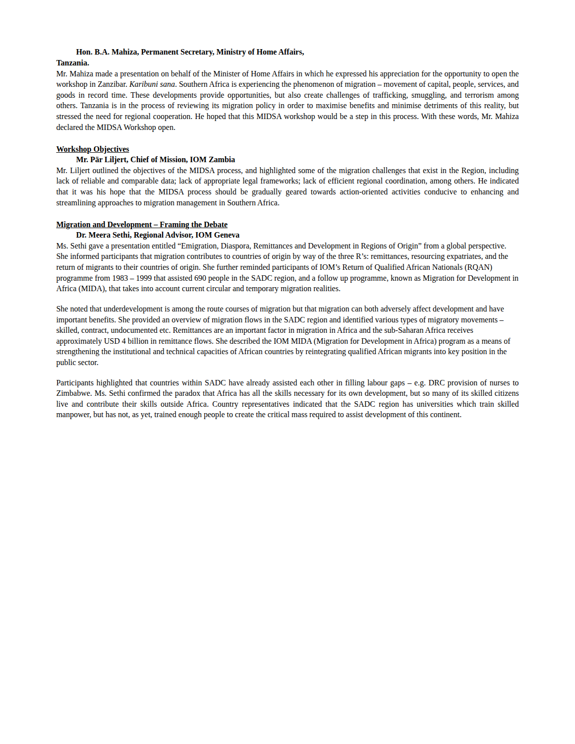Hon. B.A. Mahiza, Permanent Secretary, Ministry of Home Affairs,
Tanzania.
Mr. Mahiza made a presentation on behalf of the Minister of Home Affairs in which he expressed his appreciation for the opportunity to open the workshop in Zanzibar. Karibuni sana. Southern Africa is experiencing the phenomenon of migration – movement of capital, people, services, and goods in record time. These developments provide opportunities, but also create challenges of trafficking, smuggling, and terrorism among others. Tanzania is in the process of reviewing its migration policy in order to maximise benefits and minimise detriments of this reality, but stressed the need for regional cooperation. He hoped that this MIDSA workshop would be a step in this process. With these words, Mr. Mahiza declared the MIDSA Workshop open.
Workshop Objectives
Mr. Pär Liljert, Chief of Mission, IOM Zambia
Mr. Liljert outlined the objectives of the MIDSA process, and highlighted some of the migration challenges that exist in the Region, including lack of reliable and comparable data; lack of appropriate legal frameworks; lack of efficient regional coordination, among others. He indicated that it was his hope that the MIDSA process should be gradually geared towards action-oriented activities conducive to enhancing and streamlining approaches to migration management in Southern Africa.
Migration and Development – Framing the Debate
Dr. Meera Sethi, Regional Advisor, IOM Geneva
Ms. Sethi gave a presentation entitled “Emigration, Diaspora, Remittances and Development in Regions of Origin” from a global perspective. She informed participants that migration contributes to countries of origin by way of the three R’s: remittances, resourcing expatriates, and the return of migrants to their countries of origin. She further reminded participants of IOM’s Return of Qualified African Nationals (RQAN) programme from 1983 – 1999 that assisted 690 people in the SADC region, and a follow up programme, known as Migration for Development in Africa (MIDA), that takes into account current circular and temporary migration realities.
She noted that underdevelopment is among the route courses of migration but that migration can both adversely affect development and have important benefits. She provided an overview of migration flows in the SADC region and identified various types of migratory movements – skilled, contract, undocumented etc. Remittances are an important factor in migration in Africa and the sub-Saharan Africa receives approximately USD 4 billion in remittance flows. She described the IOM MIDA (Migration for Development in Africa) program as a means of strengthening the institutional and technical capacities of African countries by reintegrating qualified African migrants into key position in the public sector.
Participants highlighted that countries within SADC have already assisted each other in filling labour gaps – e.g. DRC provision of nurses to Zimbabwe. Ms. Sethi confirmed the paradox that Africa has all the skills necessary for its own development, but so many of its skilled citizens live and contribute their skills outside Africa. Country representatives indicated that the SADC region has universities which train skilled manpower, but has not, as yet, trained enough people to create the critical mass required to assist development of this continent.